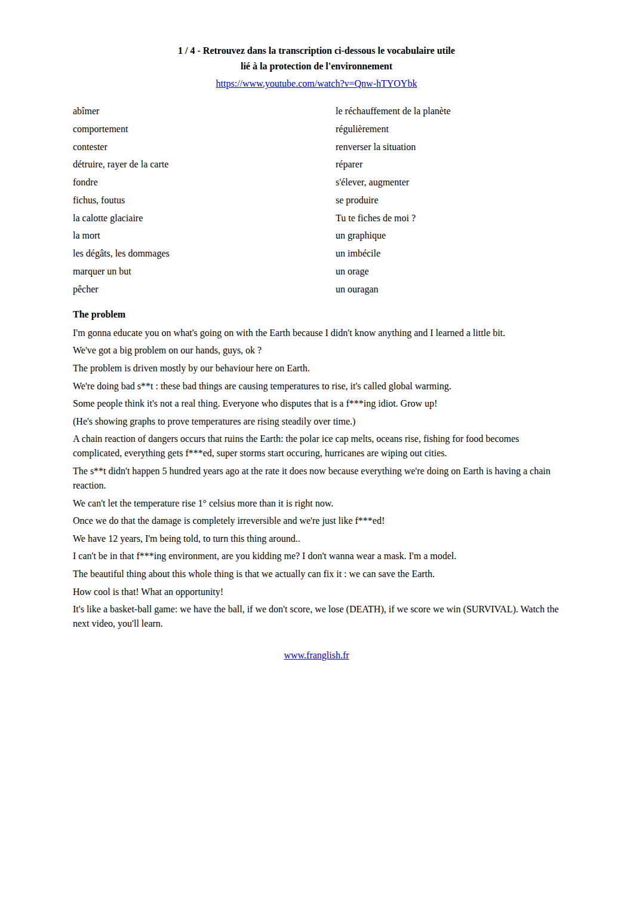1 / 4 - Retrouvez dans la transcription ci-dessous le vocabulaire utile
lié à la protection de l'environnement
https://www.youtube.com/watch?v=Qnw-hTYOYbk
| abîmer | le réchauffement de la planète |
| comportement | régulièrement |
| contester | renverser la situation |
| détruire, rayer de la carte | réparer |
| fondre | s'élever, augmenter |
| fichus, foutus | se produire |
| la calotte glaciaire | Tu te fiches de moi ? |
| la mort | un graphique |
| les dégâts, les dommages | un imbécile |
| marquer un but | un orage |
| pêcher | un ouragan |
The problem
I'm gonna educate you on what's going on with the Earth because I didn't know anything and I learned a little bit.
We've got a big problem on our hands, guys, ok ?
The problem is driven mostly by our behaviour here on Earth.
We're doing bad s**t : these bad things are causing temperatures to rise, it's called global warming.
Some people think it's not a real thing. Everyone who disputes that is a f***ing idiot. Grow up!
(He's showing graphs to prove temperatures are rising steadily over time.)
A chain reaction of dangers occurs that ruins the Earth: the polar ice cap melts, oceans rise, fishing for food becomes complicated, everything gets f***ed, super storms start occuring, hurricanes are wiping out cities.
The s**t didn't happen 5 hundred years ago at the rate it does now because everything we're doing on Earth is having a chain reaction.
We can't let the temperature rise 1° celsius more than it is right now.
Once we do that the damage is completely irreversible and we're just like f***ed!
We have 12 years, I'm being told, to turn this thing around..
I can't be in that f***ing environment, are you kidding me? I don't wanna wear a mask. I'm a model.
The beautiful thing about this whole thing is that we actually can fix it : we can save the Earth.
How cool is that! What an opportunity!
It's like a basket-ball game: we have the ball, if we don't score, we lose (DEATH), if we score we win (SURVIVAL). Watch the next video, you'll learn.
www.franglish.fr